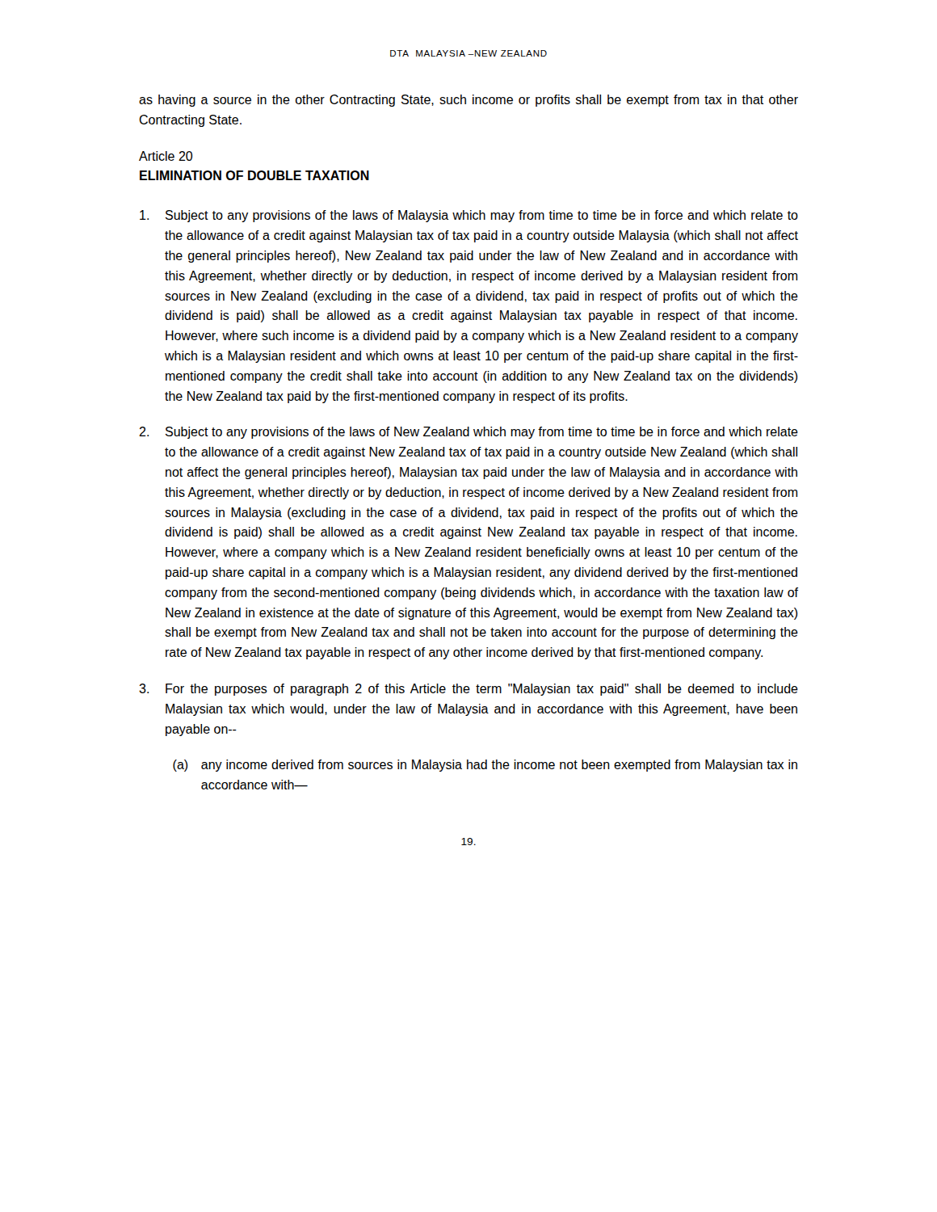DTA MALAYSIA –NEW ZEALAND
as having a source in the other Contracting State, such income or profits shall be exempt from tax in that other Contracting State.
Article 20 Elimination of Double Taxation
1. Subject to any provisions of the laws of Malaysia which may from time to time be in force and which relate to the allowance of a credit against Malaysian tax of tax paid in a country outside Malaysia (which shall not affect the general principles hereof), New Zealand tax paid under the law of New Zealand and in accordance with this Agreement, whether directly or by deduction, in respect of income derived by a Malaysian resident from sources in New Zealand (excluding in the case of a dividend, tax paid in respect of profits out of which the dividend is paid) shall be allowed as a credit against Malaysian tax payable in respect of that income. However, where such income is a dividend paid by a company which is a New Zealand resident to a company which is a Malaysian resident and which owns at least 10 per centum of the paid-up share capital in the first-mentioned company the credit shall take into account (in addition to any New Zealand tax on the dividends) the New Zealand tax paid by the first-mentioned company in respect of its profits.
2. Subject to any provisions of the laws of New Zealand which may from time to time be in force and which relate to the allowance of a credit against New Zealand tax of tax paid in a country outside New Zealand (which shall not affect the general principles hereof), Malaysian tax paid under the law of Malaysia and in accordance with this Agreement, whether directly or by deduction, in respect of income derived by a New Zealand resident from sources in Malaysia (excluding in the case of a dividend, tax paid in respect of the profits out of which the dividend is paid) shall be allowed as a credit against New Zealand tax payable in respect of that income. However, where a company which is a New Zealand resident beneficially owns at least 10 per centum of the paid-up share capital in a company which is a Malaysian resident, any dividend derived by the first-mentioned company from the second-mentioned company (being dividends which, in accordance with the taxation law of New Zealand in existence at the date of signature of this Agreement, would be exempt from New Zealand tax) shall be exempt from New Zealand tax and shall not be taken into account for the purpose of determining the rate of New Zealand tax payable in respect of any other income derived by that first-mentioned company.
3. For the purposes of paragraph 2 of this Article the term "Malaysian tax paid" shall be deemed to include Malaysian tax which would, under the law of Malaysia and in accordance with this Agreement, have been payable on--
(a) any income derived from sources in Malaysia had the income not been exempted from Malaysian tax in accordance with—
19.